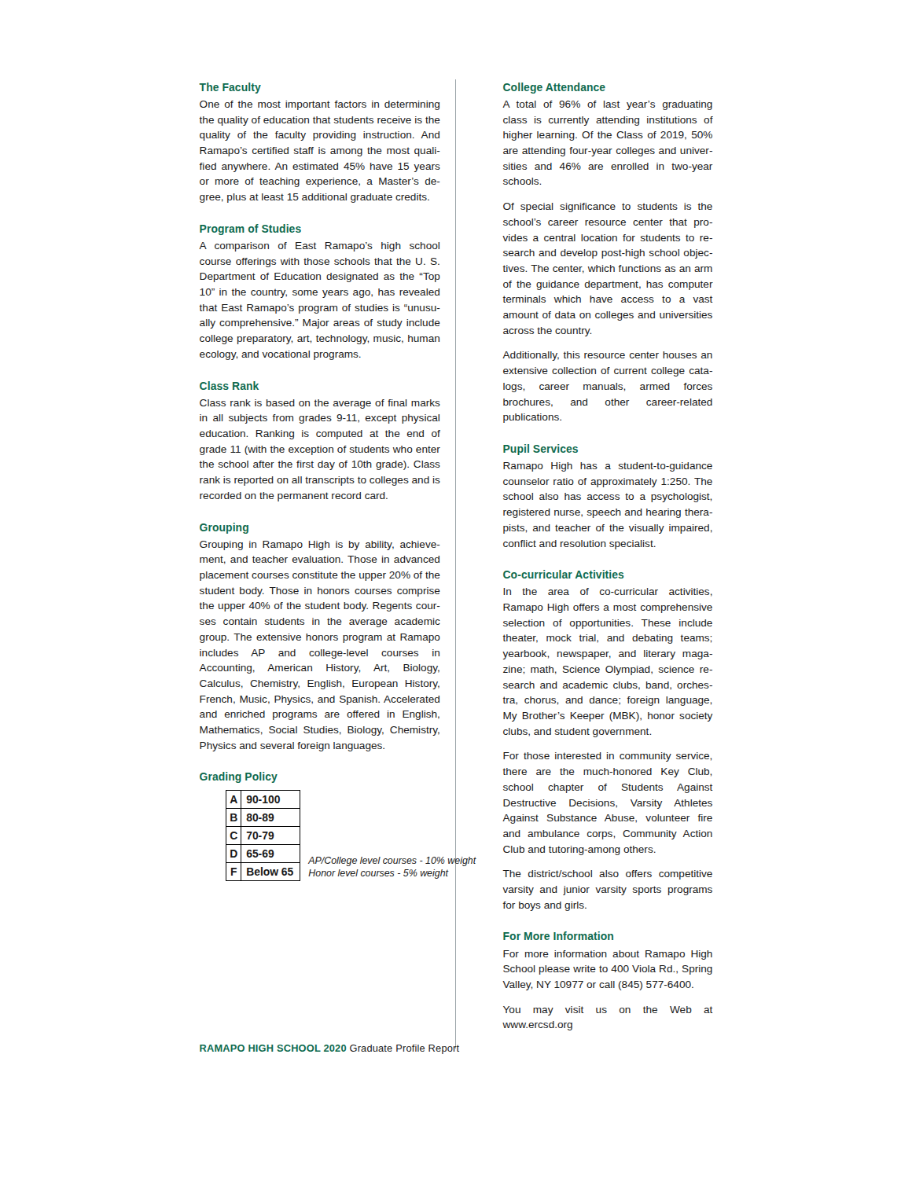The Faculty
One of the most important factors in determining the quality of education that students receive is the quality of the faculty providing instruction. And Ramapo’s certified staff is among the most qualified anywhere. An estimated 45% have 15 years or more of teaching experience, a Master’s degree, plus at least 15 additional graduate credits.
Program of Studies
A comparison of East Ramapo’s high school course offerings with those schools that the U. S. Department of Education designated as the “Top 10” in the country, some years ago, has revealed that East Ramapo’s program of studies is “unusually comprehensive.” Major areas of study include college preparatory, art, technology, music, human ecology, and vocational programs.
Class Rank
Class rank is based on the average of final marks in all subjects from grades 9-11, except physical education. Ranking is computed at the end of grade 11 (with the exception of students who enter the school after the first day of 10th grade). Class rank is reported on all transcripts to colleges and is recorded on the permanent record card.
Grouping
Grouping in Ramapo High is by ability, achievement, and teacher evaluation. Those in advanced placement courses constitute the upper 20% of the student body. Those in honors courses comprise the upper 40% of the student body. Regents courses contain students in the average academic group. The extensive honors program at Ramapo includes AP and college-level courses in Accounting, American History, Art, Biology, Calculus, Chemistry, English, European History, French, Music, Physics, and Spanish. Accelerated and enriched programs are offered in English, Mathematics, Social Studies, Biology, Chemistry, Physics and several foreign languages.
Grading Policy
| A | 90-100 |
| B | 80-89 |
| C | 70-79 |
| D | 65-69 |
| F | Below 65 |
AP/College level courses - 10% weight
Honor level courses - 5% weight
College Attendance
A total of 96% of last year’s graduating class is currently attending institutions of higher learning. Of the Class of 2019, 50% are attending four-year colleges and universities and 46% are enrolled in two-year schools.
Of special significance to students is the school’s career resource center that provides a central location for students to research and develop post-high school objectives. The center, which functions as an arm of the guidance department, has computer terminals which have access to a vast amount of data on colleges and universities across the country.
Additionally, this resource center houses an extensive collection of current college catalogs, career manuals, armed forces brochures, and other career-related publications.
Pupil Services
Ramapo High has a student-to-guidance counselor ratio of approximately 1:250. The school also has access to a psychologist, registered nurse, speech and hearing therapists, and teacher of the visually impaired, conflict and resolution specialist.
Co-curricular Activities
In the area of co-curricular activities, Ramapo High offers a most comprehensive selection of opportunities. These include theater, mock trial, and debating teams; yearbook, newspaper, and literary magazine; math, Science Olympiad, science research and academic clubs, band, orchestra, chorus, and dance; foreign language, My Brother’s Keeper (MBK), honor society clubs, and student government.
For those interested in community service, there are the much-honored Key Club, school chapter of Students Against Destructive Decisions, Varsity Athletes Against Substance Abuse, volunteer fire and ambulance corps, Community Action Club and tutoring-among others.
The district/school also offers competitive varsity and junior varsity sports programs for boys and girls.
For More Information
For more information about Ramapo High School please write to 400 Viola Rd., Spring Valley, NY 10977 or call (845) 577-6400.
You may visit us on the Web at www.ercsd.org
RAMAPO HIGH SCHOOL 2020 Graduate Profile Report